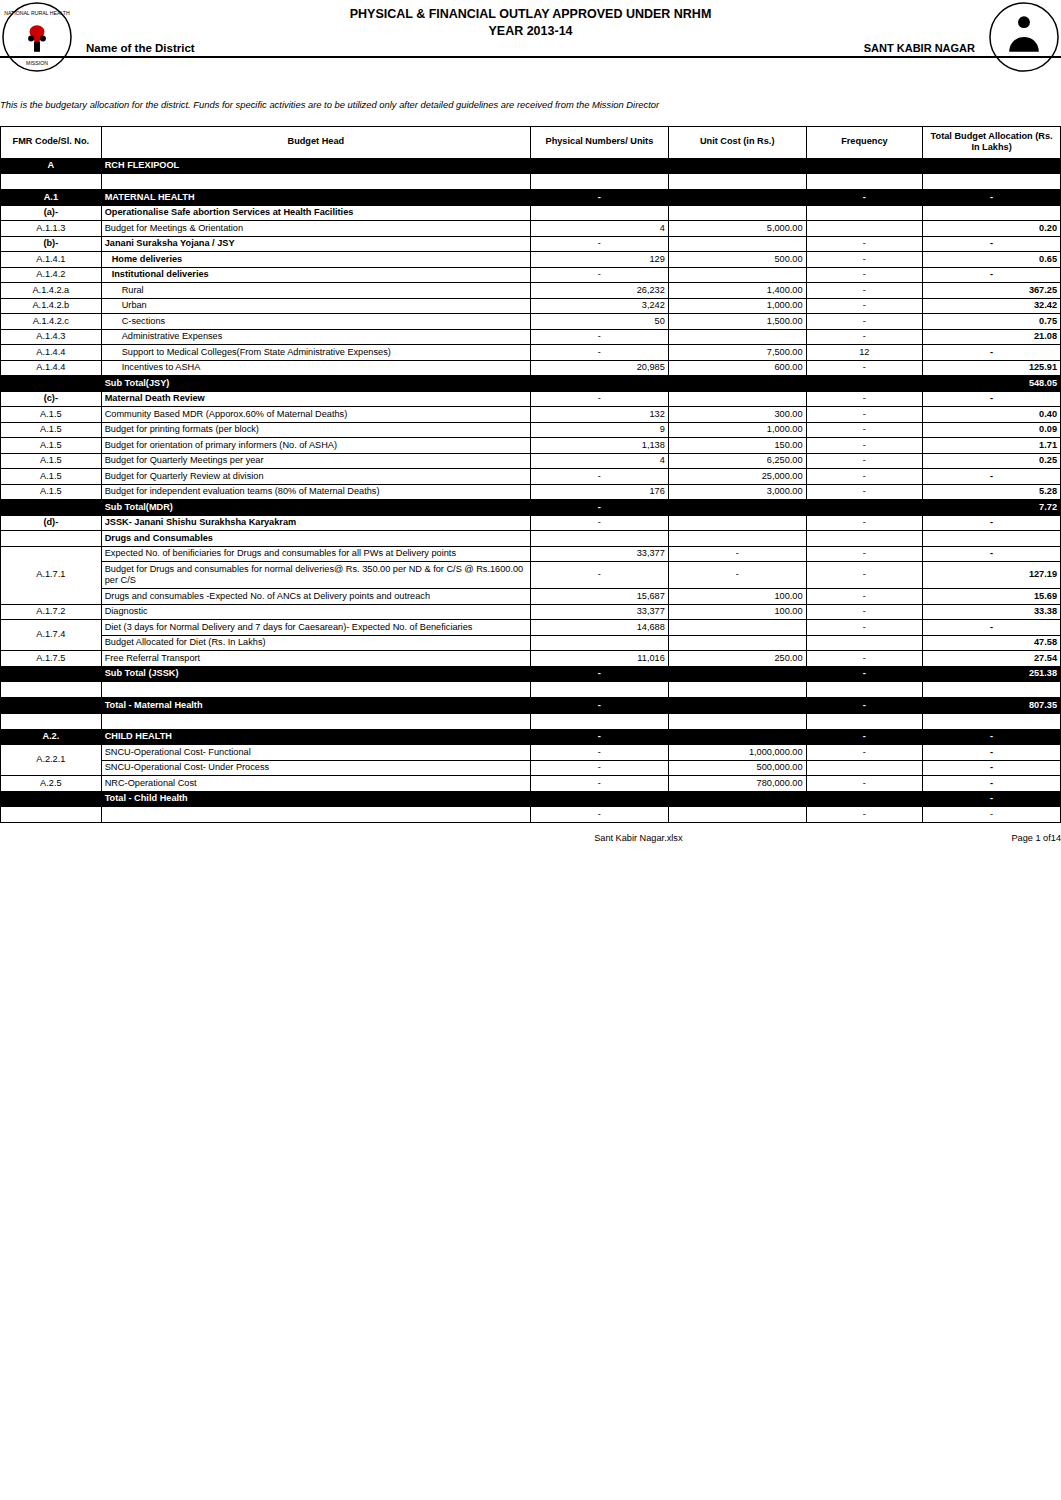PHYSICAL & FINANCIAL OUTLAY APPROVED UNDER NRHM
YEAR 2013-14
Name of the District
SANT KABIR NAGAR
This is the budgetary allocation for the district. Funds for specific activities are to be utilized only after detailed guidelines are received from the Mission Director
| FMR Code/Sl. No. | Budget Head | Physical Numbers/ Units | Unit Cost (in Rs.) | Frequency | Total Budget Allocation (Rs. In Lakhs) |
| --- | --- | --- | --- | --- | --- |
| A | RCH FLEXIPOOL | | | | |
| A.1 | MATERNAL HEALTH | - | | - | - |
| (a)- | Operationalise Safe abortion Services at Health Facilities | | | | |
| A.1.1.3 | Budget for Meetings & Orientation | 4 | 5,000.00 | | 0.20 |
| (b)- | Janani Suraksha Yojana / JSY | - | | - | - |
| A.1.4.1 | Home deliveries | 129 | 500.00 | - | 0.65 |
| A.1.4.2 | Institutional deliveries | - | | - | - |
| A.1.4.2.a | Rural | 26,232 | 1,400.00 | - | 367.25 |
| A.1.4.2.b | Urban | 3,242 | 1,000.00 | - | 32.42 |
| A.1.4.2.c | C-sections | 50 | 1,500.00 | - | 0.75 |
| A.1.4.3 | Administrative Expenses | - | | - | 21.08 |
| A.1.4.4 | Support to Medical Colleges(From State Administrative Expenses) | - | 7,500.00 | 12 | - |
| A.1.4.4 | Incentives to ASHA | 20,985 | 600.00 | - | 125.91 |
| | Sub Total(JSY) | | | | 548.05 |
| (c)- | Maternal Death Review | - | | - | - |
| A.1.5 | Community Based MDR (Apporox.60% of Maternal Deaths) | 132 | 300.00 | - | 0.40 |
| A.1.5 | Budget for printing formats (per block) | 9 | 1,000.00 | - | 0.09 |
| A.1.5 | Budget for orientation of primary informers (No. of ASHA) | 1,138 | 150.00 | - | 1.71 |
| A.1.5 | Budget for Quarterly Meetings per year | 4 | 6,250.00 | - | 0.25 |
| A.1.5 | Budget for Quarterly Review at division | - | 25,000.00 | - | - |
| A.1.5 | Budget for independent evaluation teams (80% of Maternal Deaths) | 176 | 3,000.00 | - | 5.28 |
| | Sub Total(MDR) | - | | | 7.72 |
| (d)- | JSSK- Janani Shishu Surakhsha Karyakram | - | | - | - |
| | Drugs and Consumables | | | | |
| A.1.7.1 | Expected No. of benificiaries for Drugs and consumables for all PWs at Delivery points | 33,377 | - | - | - |
| Budget for Drugs and consumables for normal deliveries@ Rs. 350.00 per ND & for C/S @ Rs.1600.00 per C/S | - | - | - | 127.19 |
| Drugs and consumables -Expected No. of ANCs at Delivery points and outreach | 15,687 | 100.00 | - | 15.69 |
| A.1.7.2 | Diagnostic | 33,377 | 100.00 | - | 33.38 |
| A.1.7.4 | Diet (3 days for Normal Delivery and 7 days for Caesarean)- Expected No. of Beneficiaries | 14,688 | | - | - |
| Budget Allocated for Diet (Rs. In Lakhs) | | | | 47.58 |
| A.1.7.5 | Free Referral Transport | 11,016 | 250.00 | - | 27.54 |
| | Sub Total (JSSK) | - | | - | 251.38 |
| | Total - Maternal Health | - | | - | 807.35 |
| A.2. | CHILD HEALTH | - | | - | - |
| A.2.2.1 | SNCU-Operational Cost- Functional | - | 1,000,000.00 | - | - |
| SNCU-Operational Cost- Under Process | - | 500,000.00 | | - |
| A.2.5 | NRC-Operational Cost | - | 780,000.00 | - | - |
| | Total - Child Health | | | | - |
| | | - | | - | - |
Sant Kabir Nagar.xlsx
Page 1 of14